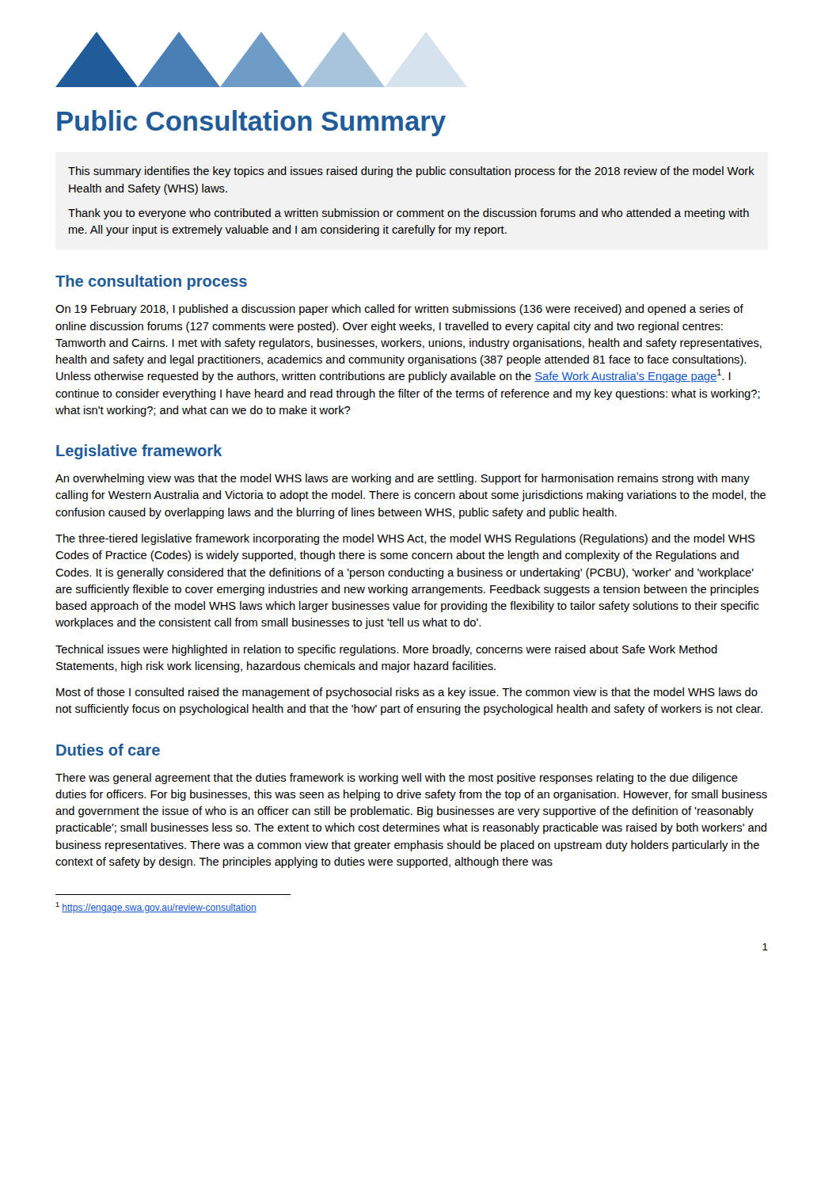Public Consultation Summary
This summary identifies the key topics and issues raised during the public consultation process for the 2018 review of the model Work Health and Safety (WHS) laws.
Thank you to everyone who contributed a written submission or comment on the discussion forums and who attended a meeting with me. All your input is extremely valuable and I am considering it carefully for my report.
The consultation process
On 19 February 2018, I published a discussion paper which called for written submissions (136 were received) and opened a series of online discussion forums (127 comments were posted). Over eight weeks, I travelled to every capital city and two regional centres: Tamworth and Cairns. I met with safety regulators, businesses, workers, unions, industry organisations, health and safety representatives, health and safety and legal practitioners, academics and community organisations (387 people attended 81 face to face consultations). Unless otherwise requested by the authors, written contributions are publicly available on the Safe Work Australia's Engage page1. I continue to consider everything I have heard and read through the filter of the terms of reference and my key questions: what is working?; what isn't working?; and what can we do to make it work?
Legislative framework
An overwhelming view was that the model WHS laws are working and are settling. Support for harmonisation remains strong with many calling for Western Australia and Victoria to adopt the model. There is concern about some jurisdictions making variations to the model, the confusion caused by overlapping laws and the blurring of lines between WHS, public safety and public health.
The three-tiered legislative framework incorporating the model WHS Act, the model WHS Regulations (Regulations) and the model WHS Codes of Practice (Codes) is widely supported, though there is some concern about the length and complexity of the Regulations and Codes. It is generally considered that the definitions of a 'person conducting a business or undertaking' (PCBU), 'worker' and 'workplace' are sufficiently flexible to cover emerging industries and new working arrangements. Feedback suggests a tension between the principles based approach of the model WHS laws which larger businesses value for providing the flexibility to tailor safety solutions to their specific workplaces and the consistent call from small businesses to just 'tell us what to do'.
Technical issues were highlighted in relation to specific regulations. More broadly, concerns were raised about Safe Work Method Statements, high risk work licensing, hazardous chemicals and major hazard facilities.
Most of those I consulted raised the management of psychosocial risks as a key issue. The common view is that the model WHS laws do not sufficiently focus on psychological health and that the 'how' part of ensuring the psychological health and safety of workers is not clear.
Duties of care
There was general agreement that the duties framework is working well with the most positive responses relating to the due diligence duties for officers. For big businesses, this was seen as helping to drive safety from the top of an organisation. However, for small business and government the issue of who is an officer can still be problematic. Big businesses are very supportive of the definition of 'reasonably practicable'; small businesses less so. The extent to which cost determines what is reasonably practicable was raised by both workers' and business representatives. There was a common view that greater emphasis should be placed on upstream duty holders particularly in the context of safety by design. The principles applying to duties were supported, although there was
1 https://engage.swa.gov.au/review-consultation
1